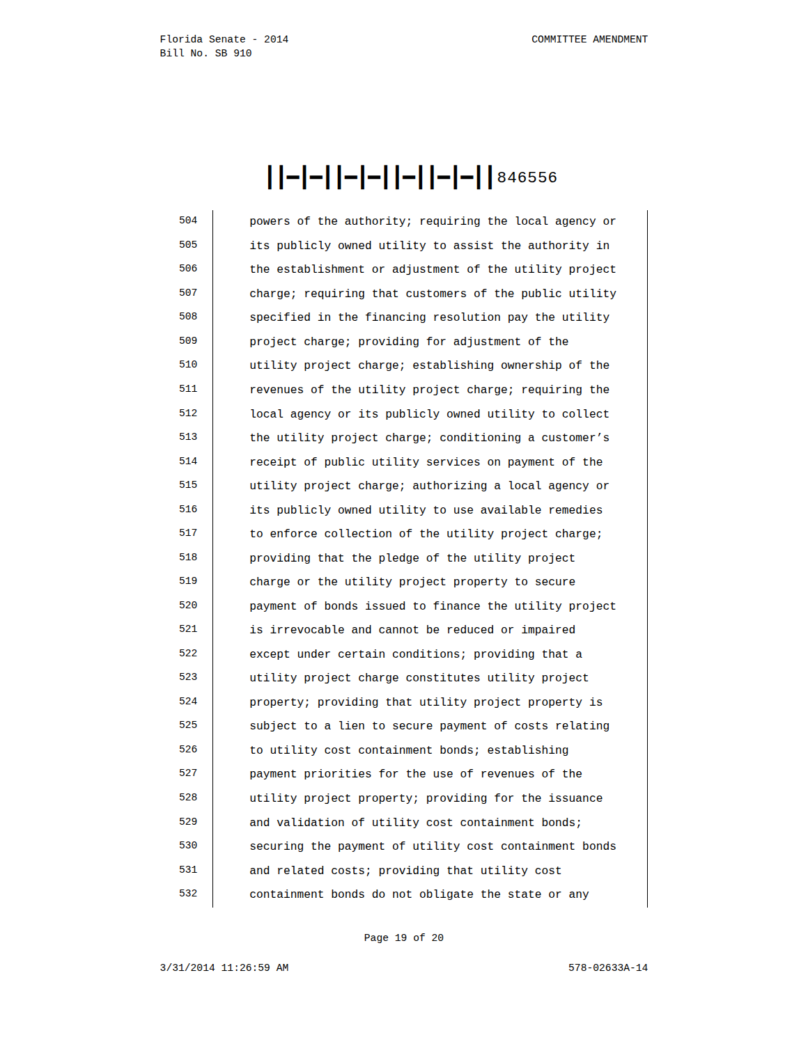Florida Senate - 2014
COMMITTEE AMENDMENT
Bill No. SB 910
┃┃━┃━┃┃━┃━┃┃━┃┃━┃━┃┃846556
| 504 | powers of the authority; requiring the local agency or |
| 505 | its publicly owned utility to assist the authority in |
| 506 | the establishment or adjustment of the utility project |
| 507 | charge; requiring that customers of the public utility |
| 508 | specified in the financing resolution pay the utility |
| 509 | project charge; providing for adjustment of the |
| 510 | utility project charge; establishing ownership of the |
| 511 | revenues of the utility project charge; requiring the |
| 512 | local agency or its publicly owned utility to collect |
| 513 | the utility project charge; conditioning a customer’s |
| 514 | receipt of public utility services on payment of the |
| 515 | utility project charge; authorizing a local agency or |
| 516 | its publicly owned utility to use available remedies |
| 517 | to enforce collection of the utility project charge; |
| 518 | providing that the pledge of the utility project |
| 519 | charge or the utility project property to secure |
| 520 | payment of bonds issued to finance the utility project |
| 521 | is irrevocable and cannot be reduced or impaired |
| 522 | except under certain conditions; providing that a |
| 523 | utility project charge constitutes utility project |
| 524 | property; providing that utility project property is |
| 525 | subject to a lien to secure payment of costs relating |
| 526 | to utility cost containment bonds; establishing |
| 527 | payment priorities for the use of revenues of the |
| 528 | utility project property; providing for the issuance |
| 529 | and validation of utility cost containment bonds; |
| 530 | securing the payment of utility cost containment bonds |
| 531 | and related costs; providing that utility cost |
| 532 | containment bonds do not obligate the state or any |
Page 19 of 20
3/31/2014 11:26:59 AM
578-02633A-14